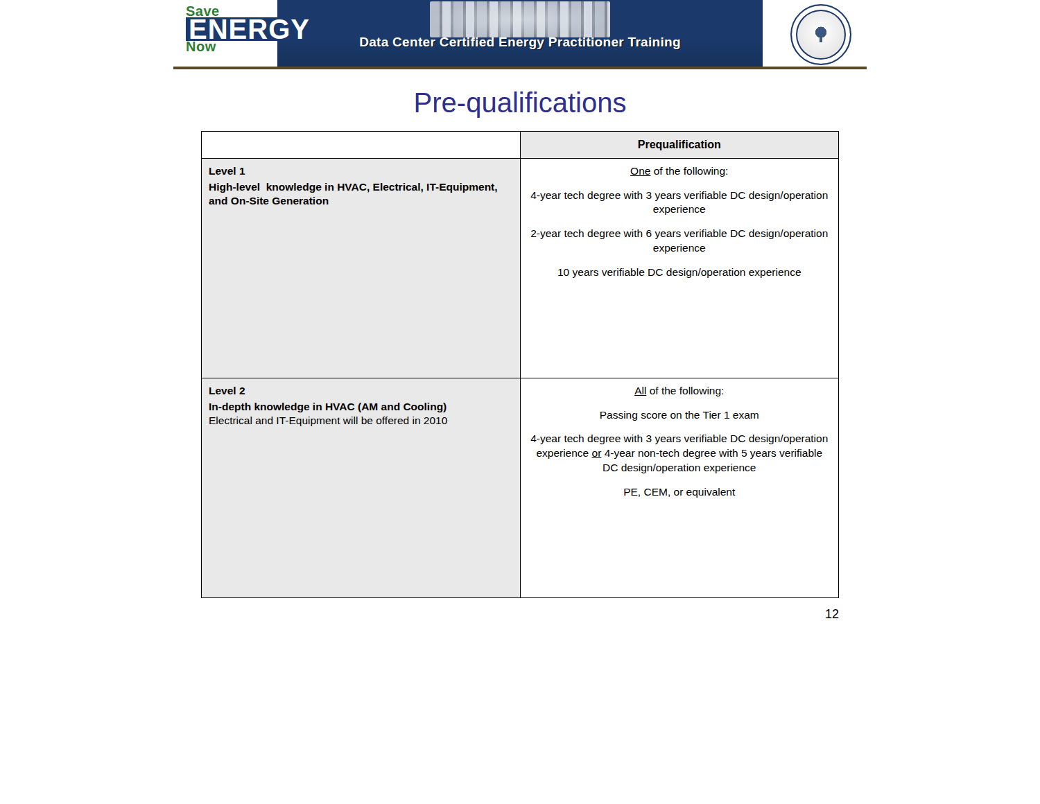Save ENERGY Now
Data Center Certified Energy Practitioner Training
Pre-qualifications
| | Prequalification |
| --- | --- |
| Level 1 High-level knowledge in HVAC, Electrical, IT-Equipment, and On-Site Generation | One of the following: 4-year tech degree with 3 years verifiable DC design/operation experience 2-year tech degree with 6 years verifiable DC design/operation experience 10 years verifiable DC design/operation experience |
| Level 2 In-depth knowledge in HVAC (AM and Cooling) Electrical and IT-Equipment will be offered in 2010 | All of the following: Passing score on the Tier 1 exam 4-year tech degree with 3 years verifiable DC design/operation experience or 4-year non-tech degree with 5 years verifiable DC design/operation experience PE, CEM, or equivalent |
12